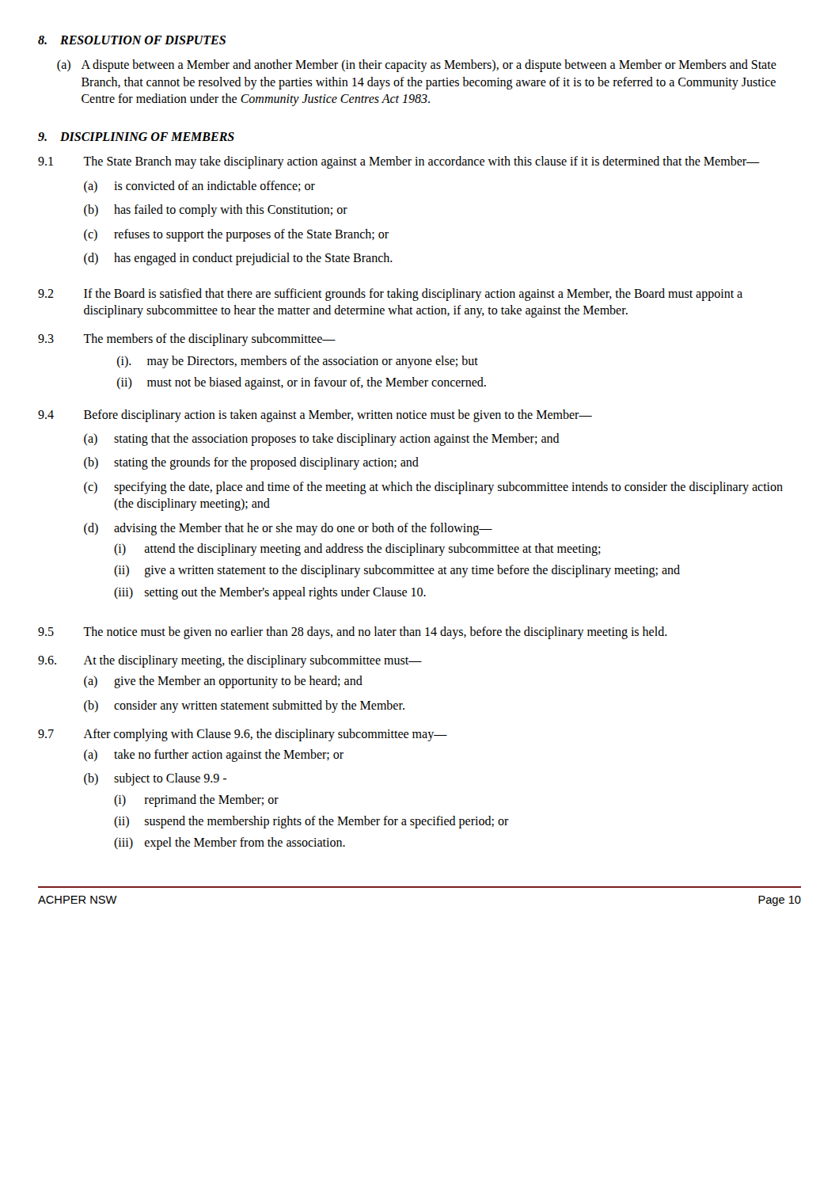8. RESOLUTION OF DISPUTES
(a)
A dispute between a Member and another Member (in their capacity as Members), or a dispute between a Member or Members and State Branch, that cannot be resolved by the parties within 14 days of the parties becoming aware of it is to be referred to a Community Justice Centre for mediation under the Community Justice Centres Act 1983.
9. DISCIPLINING OF MEMBERS
9.1
The State Branch may take disciplinary action against a Member in accordance with this clause if it is determined that the Member—
(a)
is convicted of an indictable offence; or
(b)
has failed to comply with this Constitution; or
(c)
refuses to support the purposes of the State Branch; or
(d)
has engaged in conduct prejudicial to the State Branch.
9.2
If the Board is satisfied that there are sufficient grounds for taking disciplinary action against a Member, the Board must appoint a disciplinary subcommittee to hear the matter and determine what action, if any, to take against the Member.
9.3
The members of the disciplinary subcommittee—
(i).
may be Directors, members of the association or anyone else; but
(ii)
must not be biased against, or in favour of, the Member concerned.
9.4
Before disciplinary action is taken against a Member, written notice must be given to the Member—
(a)
stating that the association proposes to take disciplinary action against the Member; and
(b)
stating the grounds for the proposed disciplinary action; and
(c)
specifying the date, place and time of the meeting at which the disciplinary subcommittee intends to consider the disciplinary action (the disciplinary meeting); and
(d)
advising the Member that he or she may do one or both of the following—
(i)
attend the disciplinary meeting and address the disciplinary subcommittee at that meeting;
(ii)
give a written statement to the disciplinary subcommittee at any time before the disciplinary meeting; and
(iii)
setting out the Member's appeal rights under Clause 10.
9.5
The notice must be given no earlier than 28 days, and no later than 14 days, before the disciplinary meeting is held.
9.6.
At the disciplinary meeting, the disciplinary subcommittee must—
(a)
give the Member an opportunity to be heard; and
(b)
consider any written statement submitted by the Member.
9.7
After complying with Clause 9.6, the disciplinary subcommittee may—
(a)
take no further action against the Member; or
(b)
subject to Clause 9.9 -
(i)
reprimand the Member; or
(ii)
suspend the membership rights of the Member for a specified period; or
(iii)
expel the Member from the association.
ACHPER NSW Page 10